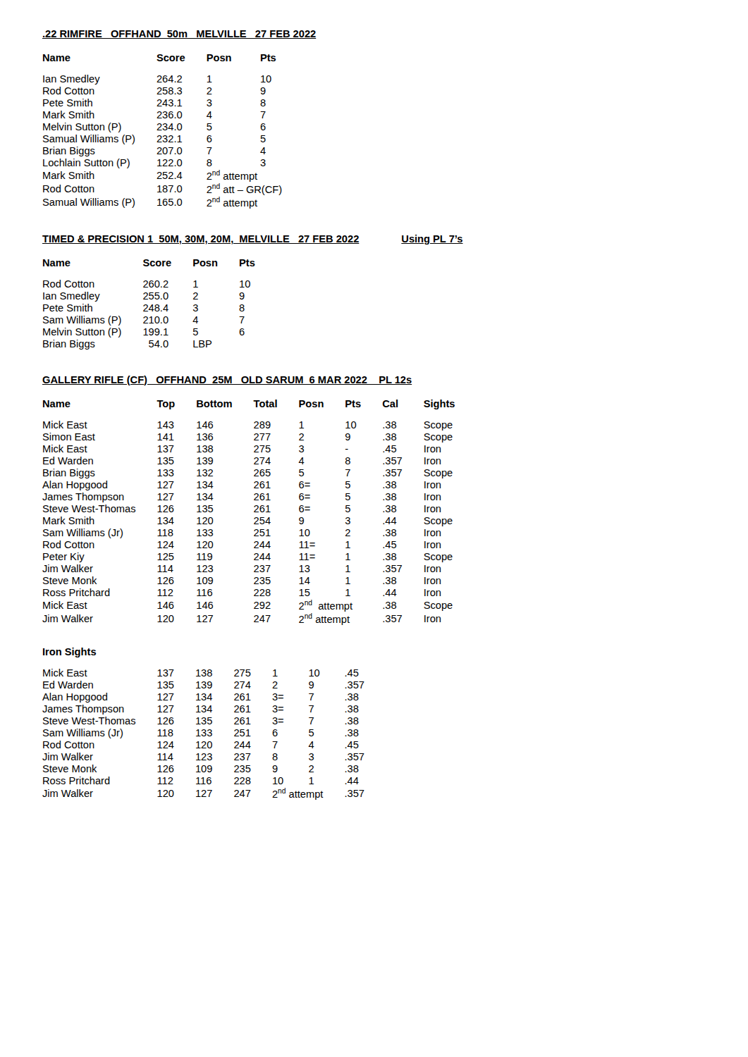.22 RIMFIRE OFFHAND 50m MELVILLE 27 FEB 2022
| Name | Score | Posn | Pts |
| --- | --- | --- | --- |
| Ian Smedley | 264.2 | 1 | 10 |
| Rod Cotton | 258.3 | 2 | 9 |
| Pete Smith | 243.1 | 3 | 8 |
| Mark Smith | 236.0 | 4 | 7 |
| Melvin Sutton (P) | 234.0 | 5 | 6 |
| Samual Williams (P) | 232.1 | 6 | 5 |
| Brian Biggs | 207.0 | 7 | 4 |
| Lochlain Sutton (P) | 122.0 | 8 | 3 |
| Mark Smith | 252.4 | 2 nd attempt |
| Rod Cotton | 187.0 | 2 nd att – GR(CF) |
| Samual Williams (P) | 165.0 | 2 nd attempt |
TIMED & PRECISION 1 50M, 30M, 20M, MELVILLE 27 FEB 2022Using PL 7’s
| Name | Score | Posn | Pts |
| --- | --- | --- | --- |
| Rod Cotton | 260.2 | 1 | 10 |
| Ian Smedley | 255.0 | 2 | 9 |
| Pete Smith | 248.4 | 3 | 8 |
| Sam Williams (P) | 210.0 | 4 | 7 |
| Melvin Sutton (P) | 199.1 | 5 | 6 |
| Brian Biggs | 54.0 | LBP | |
GALLERY RIFLE (CF) OFFHAND 25M OLD SARUM 6 MAR 2022 PL 12s
| Name | Top | Bottom | Total | Posn | Pts | Cal | Sights |
| --- | --- | --- | --- | --- | --- | --- | --- |
| Mick East | 143 | 146 | 289 | 1 | 10 | .38 | Scope |
| Simon East | 141 | 136 | 277 | 2 | 9 | .38 | Scope |
| Mick East | 137 | 138 | 275 | 3 | - | .45 | Iron |
| Ed Warden | 135 | 139 | 274 | 4 | 8 | .357 | Iron |
| Brian Biggs | 133 | 132 | 265 | 5 | 7 | .357 | Scope |
| Alan Hopgood | 127 | 134 | 261 | 6= | 5 | .38 | Iron |
| James Thompson | 127 | 134 | 261 | 6= | 5 | .38 | Iron |
| Steve West-Thomas | 126 | 135 | 261 | 6= | 5 | .38 | Iron |
| Mark Smith | 134 | 120 | 254 | 9 | 3 | .44 | Scope |
| Sam Williams (Jr) | 118 | 133 | 251 | 10 | 2 | .38 | Iron |
| Rod Cotton | 124 | 120 | 244 | 11= | 1 | .45 | Iron |
| Peter Kiy | 125 | 119 | 244 | 11= | 1 | .38 | Scope |
| Jim Walker | 114 | 123 | 237 | 13 | 1 | .357 | Iron |
| Steve Monk | 126 | 109 | 235 | 14 | 1 | .38 | Iron |
| Ross Pritchard | 112 | 116 | 228 | 15 | 1 | .44 | Iron |
| Mick East | 146 | 146 | 292 | 2 nd attempt | .38 | Scope |
| Jim Walker | 120 | 127 | 247 | 2 nd attempt | .357 | Iron |
Iron Sights
| Mick East | 137 | 138 | 275 | 1 | 10 | .45 |
| Ed Warden | 135 | 139 | 274 | 2 | 9 | .357 |
| Alan Hopgood | 127 | 134 | 261 | 3= | 7 | .38 |
| James Thompson | 127 | 134 | 261 | 3= | 7 | .38 |
| Steve West-Thomas | 126 | 135 | 261 | 3= | 7 | .38 |
| Sam Williams (Jr) | 118 | 133 | 251 | 6 | 5 | .38 |
| Rod Cotton | 124 | 120 | 244 | 7 | 4 | .45 |
| Jim Walker | 114 | 123 | 237 | 8 | 3 | .357 |
| Steve Monk | 126 | 109 | 235 | 9 | 2 | .38 |
| Ross Pritchard | 112 | 116 | 228 | 10 | 1 | .44 |
| Jim Walker | 120 | 127 | 247 | 2 nd attempt | .357 |